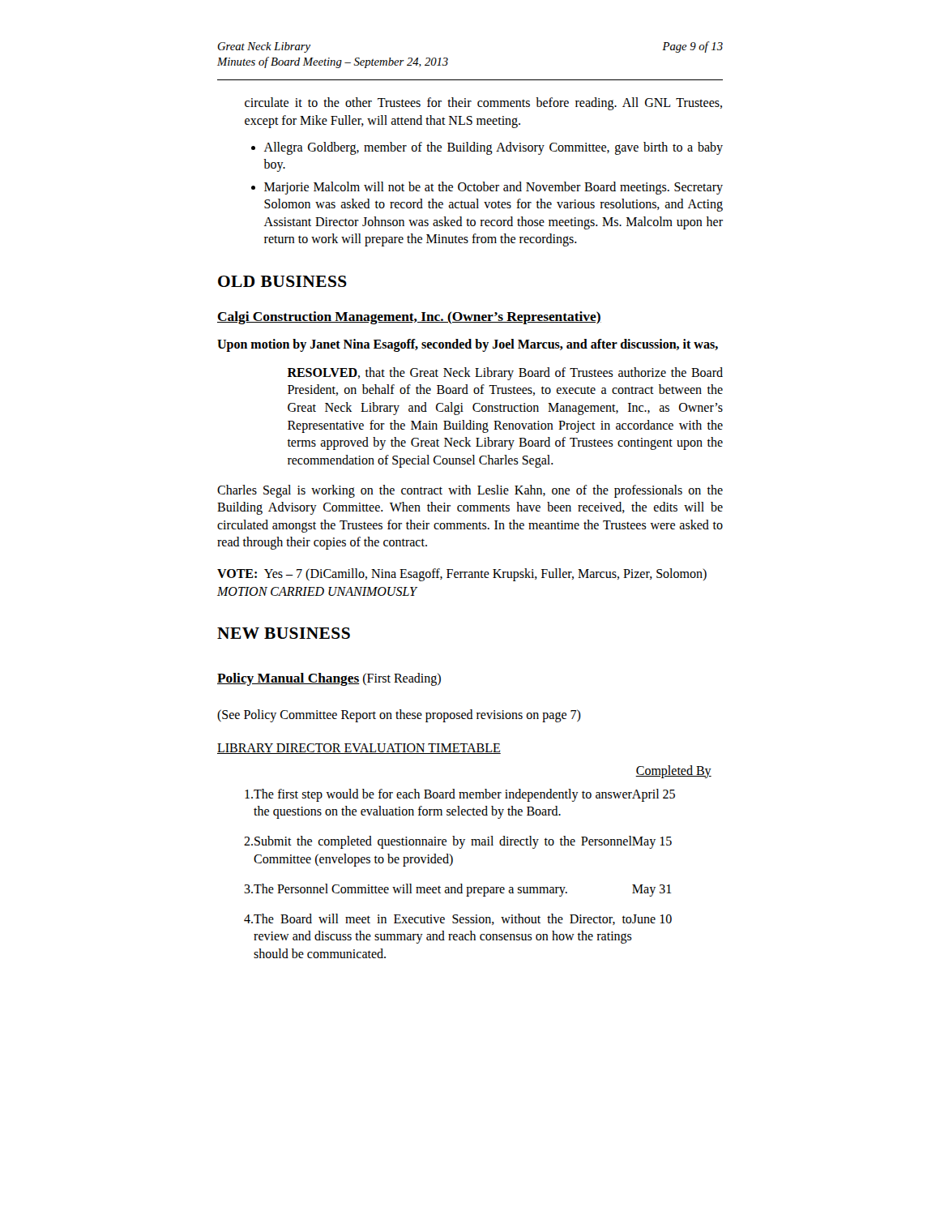Great Neck Library
Minutes of Board Meeting – September 24, 2013
Page 9 of 13
circulate it to the other Trustees for their comments before reading. All GNL Trustees, except for Mike Fuller, will attend that NLS meeting.
Allegra Goldberg, member of the Building Advisory Committee, gave birth to a baby boy.
Marjorie Malcolm will not be at the October and November Board meetings. Secretary Solomon was asked to record the actual votes for the various resolutions, and Acting Assistant Director Johnson was asked to record those meetings. Ms. Malcolm upon her return to work will prepare the Minutes from the recordings.
OLD BUSINESS
Calgi Construction Management, Inc. (Owner’s Representative)
Upon motion by Janet Nina Esagoff, seconded by Joel Marcus, and after discussion, it was,
RESOLVED, that the Great Neck Library Board of Trustees authorize the Board President, on behalf of the Board of Trustees, to execute a contract between the Great Neck Library and Calgi Construction Management, Inc., as Owner’s Representative for the Main Building Renovation Project in accordance with the terms approved by the Great Neck Library Board of Trustees contingent upon the recommendation of Special Counsel Charles Segal.
Charles Segal is working on the contract with Leslie Kahn, one of the professionals on the Building Advisory Committee. When their comments have been received, the edits will be circulated amongst the Trustees for their comments. In the meantime the Trustees were asked to read through their copies of the contract.
VOTE: Yes – 7 (DiCamillo, Nina Esagoff, Ferrante Krupski, Fuller, Marcus, Pizer, Solomon)
MOTION CARRIED UNANIMOUSLY
NEW BUSINESS
Policy Manual Changes
(First Reading)
(See Policy Committee Report on these proposed revisions on page 7)
LIBRARY DIRECTOR EVALUATION TIMETABLE
Completed By
| 1. | The first step would be for each Board member independently to answer the questions on the evaluation form selected by the Board. | April 25 |
| 2. | Submit the completed questionnaire by mail directly to the Personnel Committee (envelopes to be provided) | May 15 |
| 3. | The Personnel Committee will meet and prepare a summary. | May 31 |
| 4. | The Board will meet in Executive Session, without the Director, to review and discuss the summary and reach consensus on how the ratings should be communicated. | June 10 |